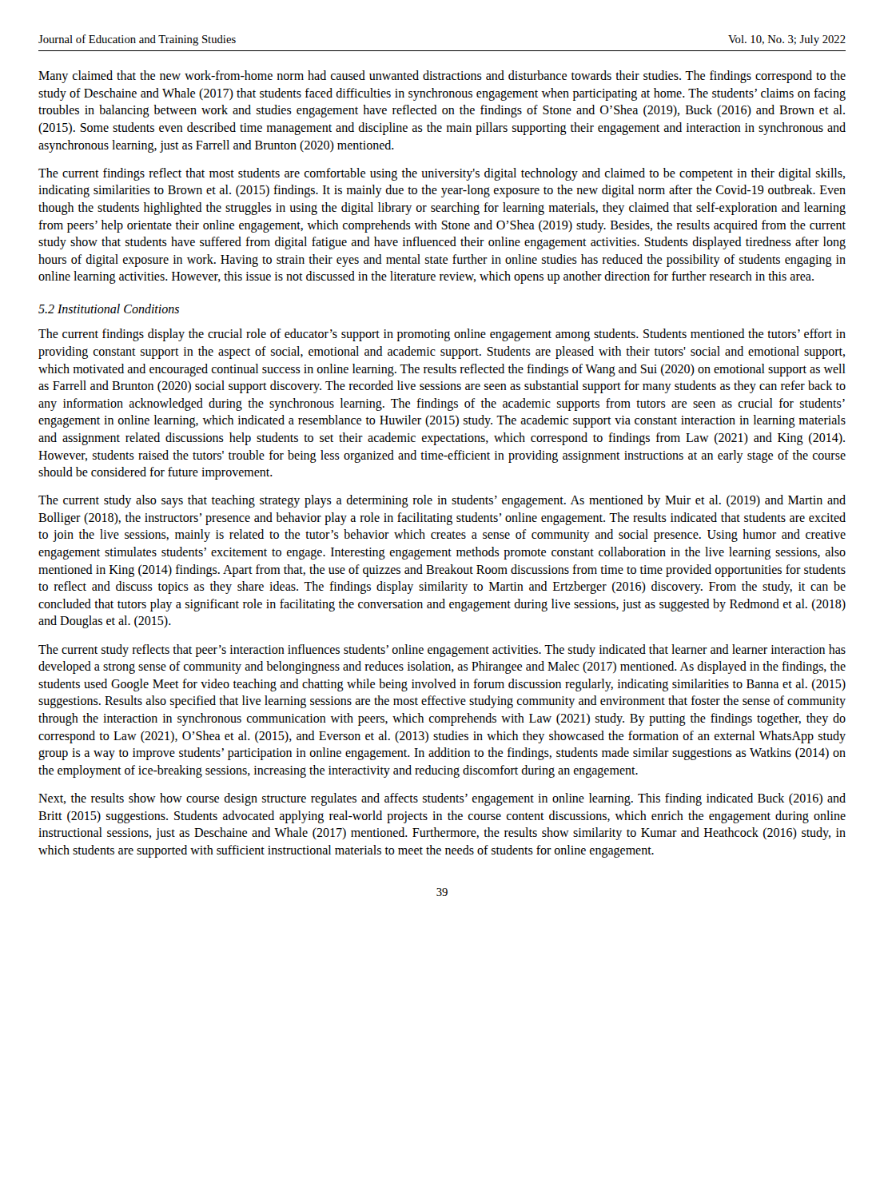Journal of Education and Training Studies Vol. 10, No. 3; July 2022
Many claimed that the new work-from-home norm had caused unwanted distractions and disturbance towards their studies. The findings correspond to the study of Deschaine and Whale (2017) that students faced difficulties in synchronous engagement when participating at home. The students’ claims on facing troubles in balancing between work and studies engagement have reflected on the findings of Stone and O’Shea (2019), Buck (2016) and Brown et al. (2015). Some students even described time management and discipline as the main pillars supporting their engagement and interaction in synchronous and asynchronous learning, just as Farrell and Brunton (2020) mentioned.
The current findings reflect that most students are comfortable using the university's digital technology and claimed to be competent in their digital skills, indicating similarities to Brown et al. (2015) findings. It is mainly due to the year-long exposure to the new digital norm after the Covid-19 outbreak. Even though the students highlighted the struggles in using the digital library or searching for learning materials, they claimed that self-exploration and learning from peers’ help orientate their online engagement, which comprehends with Stone and O’Shea (2019) study. Besides, the results acquired from the current study show that students have suffered from digital fatigue and have influenced their online engagement activities. Students displayed tiredness after long hours of digital exposure in work. Having to strain their eyes and mental state further in online studies has reduced the possibility of students engaging in online learning activities. However, this issue is not discussed in the literature review, which opens up another direction for further research in this area.
5.2 Institutional Conditions
The current findings display the crucial role of educator’s support in promoting online engagement among students. Students mentioned the tutors’ effort in providing constant support in the aspect of social, emotional and academic support. Students are pleased with their tutors' social and emotional support, which motivated and encouraged continual success in online learning. The results reflected the findings of Wang and Sui (2020) on emotional support as well as Farrell and Brunton (2020) social support discovery. The recorded live sessions are seen as substantial support for many students as they can refer back to any information acknowledged during the synchronous learning. The findings of the academic supports from tutors are seen as crucial for students’ engagement in online learning, which indicated a resemblance to Huwiler (2015) study. The academic support via constant interaction in learning materials and assignment related discussions help students to set their academic expectations, which correspond to findings from Law (2021) and King (2014). However, students raised the tutors' trouble for being less organized and time-efficient in providing assignment instructions at an early stage of the course should be considered for future improvement.
The current study also says that teaching strategy plays a determining role in students’ engagement. As mentioned by Muir et al. (2019) and Martin and Bolliger (2018), the instructors’ presence and behavior play a role in facilitating students’ online engagement. The results indicated that students are excited to join the live sessions, mainly is related to the tutor’s behavior which creates a sense of community and social presence. Using humor and creative engagement stimulates students’ excitement to engage. Interesting engagement methods promote constant collaboration in the live learning sessions, also mentioned in King (2014) findings. Apart from that, the use of quizzes and Breakout Room discussions from time to time provided opportunities for students to reflect and discuss topics as they share ideas. The findings display similarity to Martin and Ertzberger (2016) discovery. From the study, it can be concluded that tutors play a significant role in facilitating the conversation and engagement during live sessions, just as suggested by Redmond et al. (2018) and Douglas et al. (2015).
The current study reflects that peer’s interaction influences students’ online engagement activities. The study indicated that learner and learner interaction has developed a strong sense of community and belongingness and reduces isolation, as Phirangee and Malec (2017) mentioned. As displayed in the findings, the students used Google Meet for video teaching and chatting while being involved in forum discussion regularly, indicating similarities to Banna et al. (2015) suggestions. Results also specified that live learning sessions are the most effective studying community and environment that foster the sense of community through the interaction in synchronous communication with peers, which comprehends with Law (2021) study. By putting the findings together, they do correspond to Law (2021), O’Shea et al. (2015), and Everson et al. (2013) studies in which they showcased the formation of an external WhatsApp study group is a way to improve students’ participation in online engagement. In addition to the findings, students made similar suggestions as Watkins (2014) on the employment of ice-breaking sessions, increasing the interactivity and reducing discomfort during an engagement.
Next, the results show how course design structure regulates and affects students’ engagement in online learning. This finding indicated Buck (2016) and Britt (2015) suggestions. Students advocated applying real-world projects in the course content discussions, which enrich the engagement during online instructional sessions, just as Deschaine and Whale (2017) mentioned. Furthermore, the results show similarity to Kumar and Heathcock (2016) study, in which students are supported with sufficient instructional materials to meet the needs of students for online engagement.
39